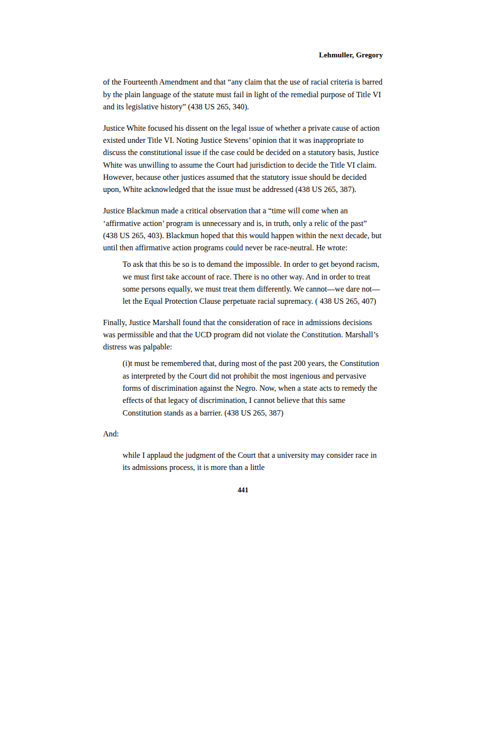Lehmuller, Gregory
of the Fourteenth Amendment and that “any claim that the use of racial criteria is barred by the plain language of the statute must fail in light of the remedial purpose of Title VI and its legislative history” (438 US 265, 340).
Justice White focused his dissent on the legal issue of whether a private cause of action existed under Title VI. Noting Justice Stevens’ opinion that it was inappropriate to discuss the constitutional issue if the case could be decided on a statutory basis, Justice White was unwilling to assume the Court had jurisdiction to decide the Title VI claim. However, because other justices assumed that the statutory issue should be decided upon, White acknowledged that the issue must be addressed (438 US 265, 387).
Justice Blackmun made a critical observation that a “time will come when an ‘affirmative action’ program is unnecessary and is, in truth, only a relic of the past” (438 US 265, 403). Blackmun hoped that this would happen within the next decade, but until then affirmative action programs could never be race-neutral. He wrote:
To ask that this be so is to demand the impossible. In order to get beyond racism, we must first take account of race. There is no other way. And in order to treat some persons equally, we must treat them differently. We cannot—we dare not—let the Equal Protection Clause perpetuate racial supremacy. ( 438 US 265, 407)
Finally, Justice Marshall found that the consideration of race in admissions decisions was permissible and that the UCD program did not violate the Constitution. Marshall’s distress was palpable:
(i)t must be remembered that, during most of the past 200 years, the Constitution as interpreted by the Court did not prohibit the most ingenious and pervasive forms of discrimination against the Negro. Now, when a state acts to remedy the effects of that legacy of discrimination, I cannot believe that this same Constitution stands as a barrier. (438 US 265, 387)
And:
while I applaud the judgment of the Court that a university may consider race in its admissions process, it is more than a little
441